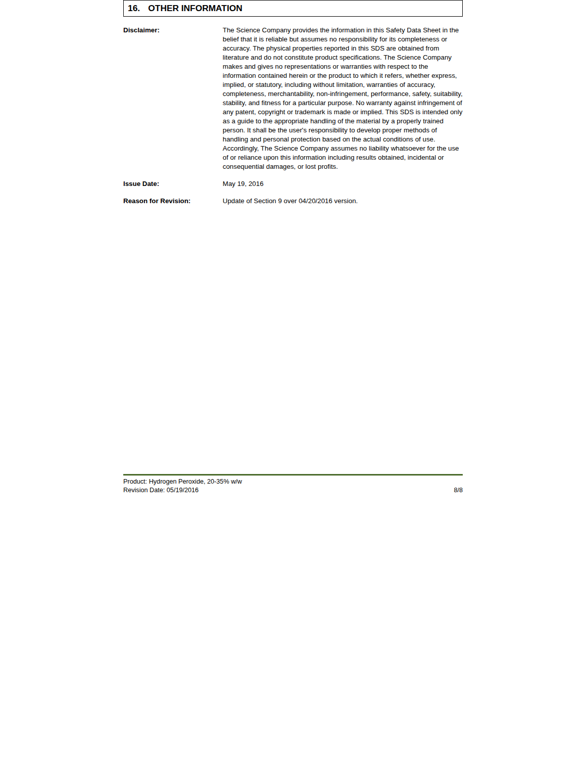16. OTHER INFORMATION
Disclaimer:
The Science Company provides the information in this Safety Data Sheet in the belief that it is reliable but assumes no responsibility for its completeness or accuracy. The physical properties reported in this SDS are obtained from literature and do not constitute product specifications. The Science Company makes and gives no representations or warranties with respect to the information contained herein or the product to which it refers, whether express, implied, or statutory, including without limitation, warranties of accuracy, completeness, merchantability, non-infringement, performance, safety, suitability, stability, and fitness for a particular purpose. No warranty against infringement of any patent, copyright or trademark is made or implied. This SDS is intended only as a guide to the appropriate handling of the material by a properly trained person. It shall be the user's responsibility to develop proper methods of handling and personal protection based on the actual conditions of use. Accordingly, The Science Company assumes no liability whatsoever for the use of or reliance upon this information including results obtained, incidental or consequential damages, or lost profits.
Issue Date:
May 19, 2016
Reason for Revision:
Update of Section 9 over 04/20/2016 version.
Product: Hydrogen Peroxide, 20-35% w/w
Revision Date: 05/19/2016
8/8